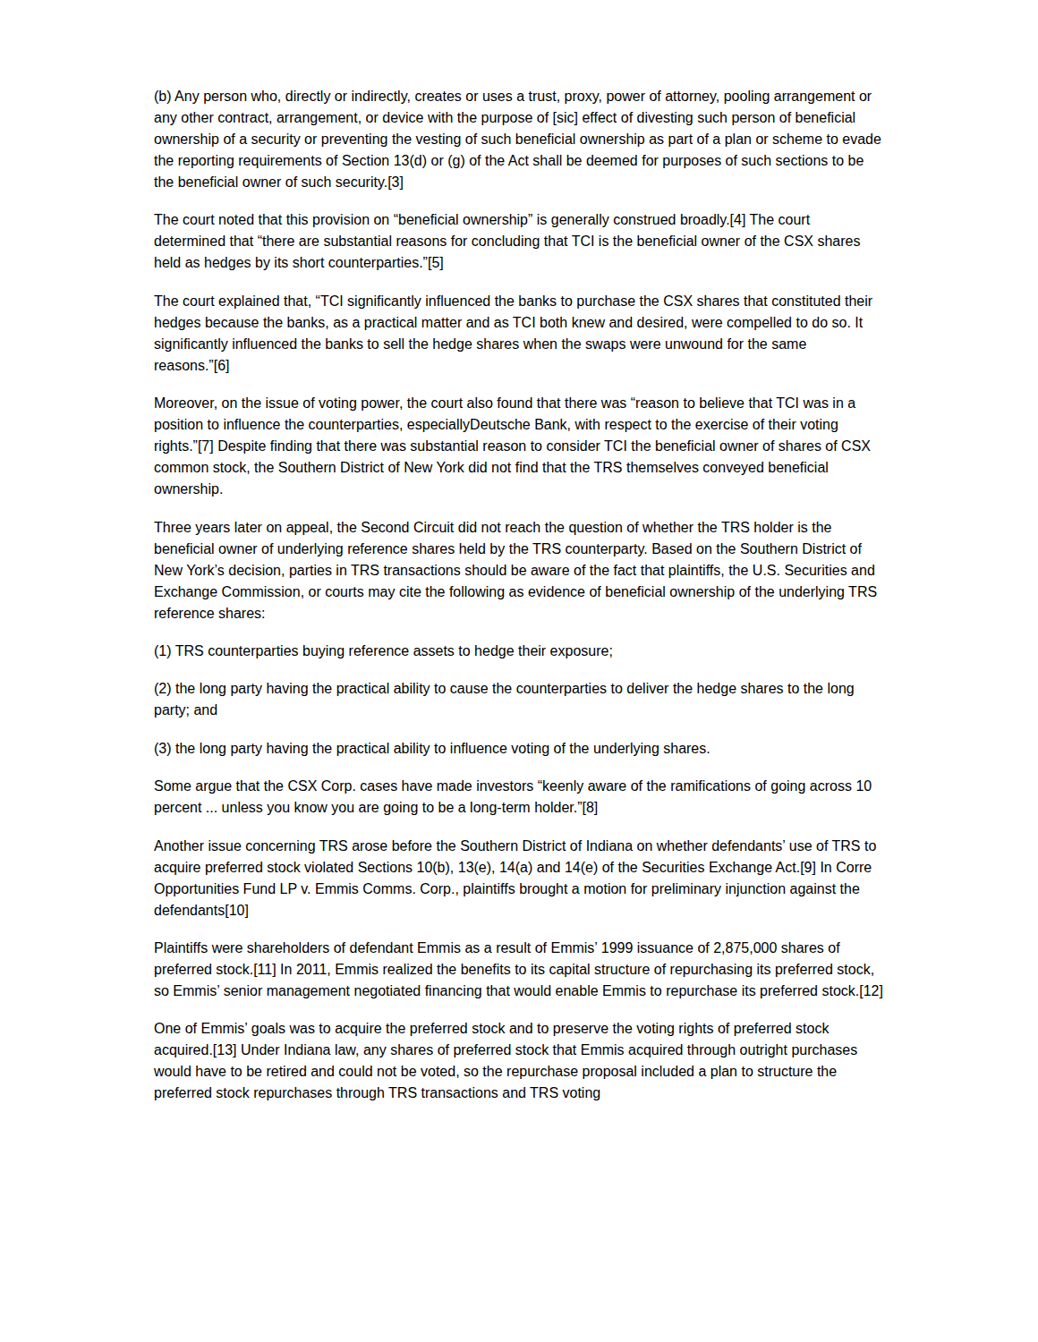(b) Any person who, directly or indirectly, creates or uses a trust, proxy, power of attorney, pooling arrangement or any other contract, arrangement, or device with the purpose of [sic] effect of divesting such person of beneficial ownership of a security or preventing the vesting of such beneficial ownership as part of a plan or scheme to evade the reporting requirements of Section 13(d) or (g) of the Act shall be deemed for purposes of such sections to be the beneficial owner of such security.[3]
The court noted that this provision on “beneficial ownership” is generally construed broadly.[4] The court determined that “there are substantial reasons for concluding that TCI is the beneficial owner of the CSX shares held as hedges by its short counterparties.”[5]
The court explained that, “TCI significantly influenced the banks to purchase the CSX shares that constituted their hedges because the banks, as a practical matter and as TCI both knew and desired, were compelled to do so. It significantly influenced the banks to sell the hedge shares when the swaps were unwound for the same reasons.”[6]
Moreover, on the issue of voting power, the court also found that there was “reason to believe that TCI was in a position to influence the counterparties, especiallyDeutsche Bank, with respect to the exercise of their voting rights.”[7] Despite finding that there was substantial reason to consider TCI the beneficial owner of shares of CSX common stock, the Southern District of New York did not find that the TRS themselves conveyed beneficial ownership.
Three years later on appeal, the Second Circuit did not reach the question of whether the TRS holder is the beneficial owner of underlying reference shares held by the TRS counterparty. Based on the Southern District of New York’s decision, parties in TRS transactions should be aware of the fact that plaintiffs, the U.S. Securities and Exchange Commission, or courts may cite the following as evidence of beneficial ownership of the underlying TRS reference shares:
(1) TRS counterparties buying reference assets to hedge their exposure;
(2) the long party having the practical ability to cause the counterparties to deliver the hedge shares to the long party; and
(3) the long party having the practical ability to influence voting of the underlying shares.
Some argue that the CSX Corp. cases have made investors “keenly aware of the ramifications of going across 10 percent ... unless you know you are going to be a long-term holder.”[8]
Another issue concerning TRS arose before the Southern District of Indiana on whether defendants’ use of TRS to acquire preferred stock violated Sections 10(b), 13(e), 14(a) and 14(e) of the Securities Exchange Act.[9] In Corre Opportunities Fund LP v. Emmis Comms. Corp., plaintiffs brought a motion for preliminary injunction against the defendants[10]
Plaintiffs were shareholders of defendant Emmis as a result of Emmis’ 1999 issuance of 2,875,000 shares of preferred stock.[11] In 2011, Emmis realized the benefits to its capital structure of repurchasing its preferred stock, so Emmis’ senior management negotiated financing that would enable Emmis to repurchase its preferred stock.[12]
One of Emmis’ goals was to acquire the preferred stock and to preserve the voting rights of preferred stock acquired.[13] Under Indiana law, any shares of preferred stock that Emmis acquired through outright purchases would have to be retired and could not be voted, so the repurchase proposal included a plan to structure the preferred stock repurchases through TRS transactions and TRS voting